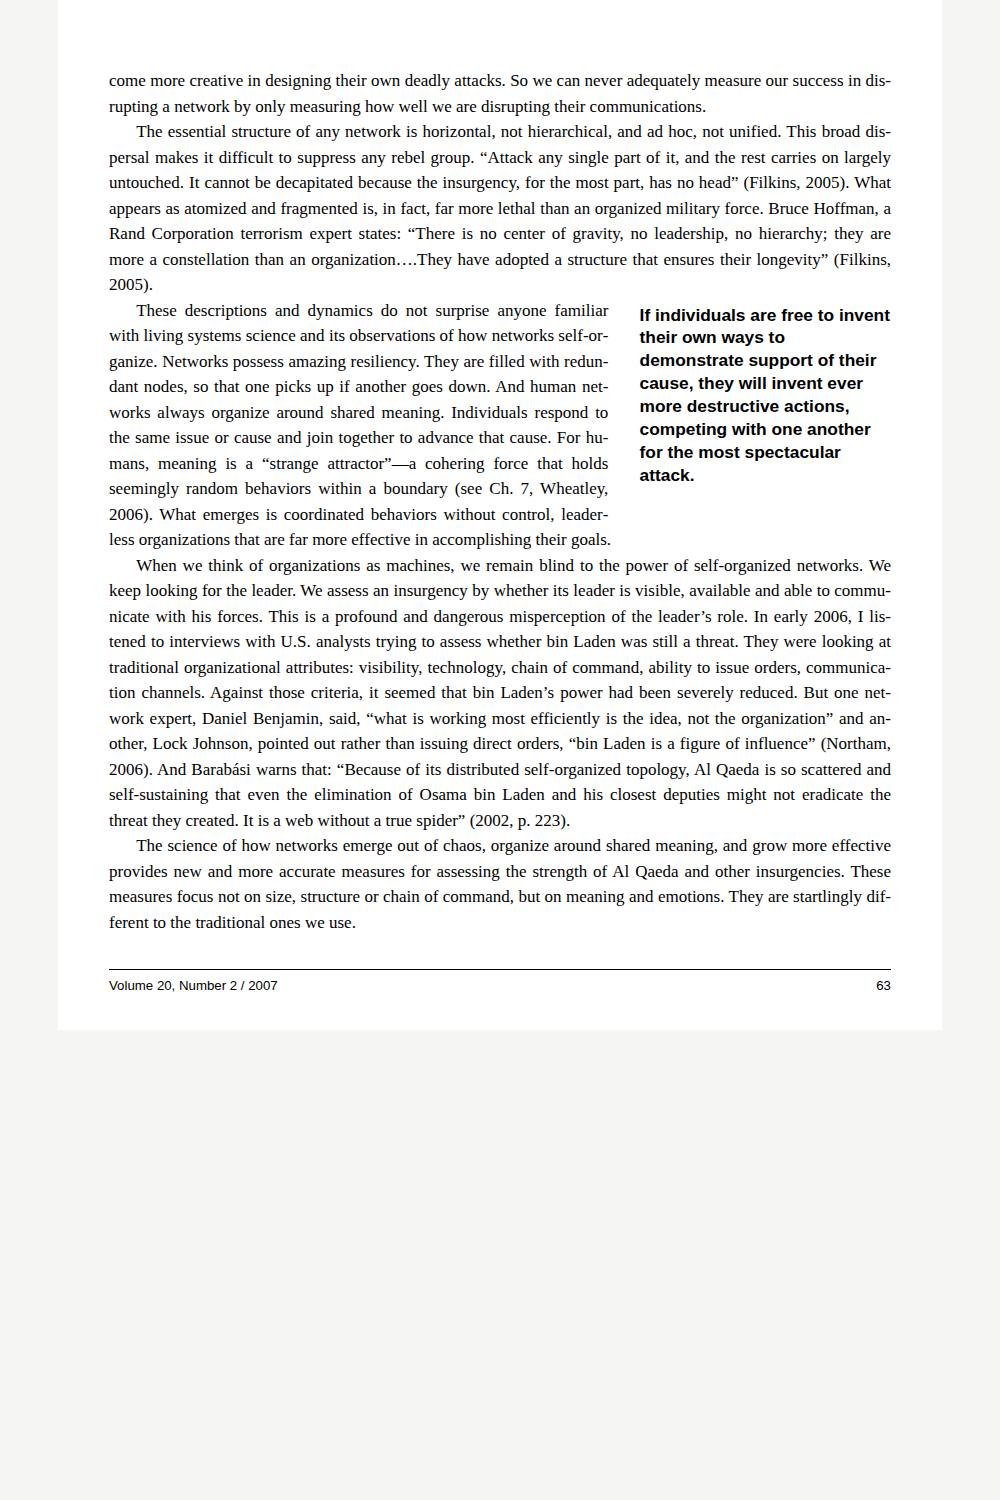come more creative in designing their own deadly attacks. So we can never adequately measure our success in disrupting a network by only measuring how well we are disrupting their communications.
The essential structure of any network is horizontal, not hierarchical, and ad hoc, not unified. This broad dispersal makes it difficult to suppress any rebel group. “Attack any single part of it, and the rest carries on largely untouched. It cannot be decapitated because the insurgency, for the most part, has no head” (Filkins, 2005). What appears as atomized and fragmented is, in fact, far more lethal than an organized military force. Bruce Hoffman, a Rand Corporation terrorism expert states: “There is no center of gravity, no leadership, no hierarchy; they are more a constellation than an organization….They have adopted a structure that ensures their longevity” (Filkins, 2005).
If individuals are free to invent their own ways to demonstrate support of their cause, they will invent ever more destructive actions, competing with one another for the most spectacular attack.
These descriptions and dynamics do not surprise anyone familiar with living systems science and its observations of how networks self-organize. Networks possess amazing resiliency. They are filled with redundant nodes, so that one picks up if another goes down. And human networks always organize around shared meaning. Individuals respond to the same issue or cause and join together to advance that cause. For humans, meaning is a “strange attractor”—a cohering force that holds seemingly random behaviors within a boundary (see Ch. 7, Wheatley, 2006). What emerges is coordinated behaviors without control, leaderless organizations that are far more effective in accomplishing their goals.
When we think of organizations as machines, we remain blind to the power of self-organized networks. We keep looking for the leader. We assess an insurgency by whether its leader is visible, available and able to communicate with his forces. This is a profound and dangerous misperception of the leader’s role. In early 2006, I listened to interviews with U.S. analysts trying to assess whether bin Laden was still a threat. They were looking at traditional organizational attributes: visibility, technology, chain of command, ability to issue orders, communication channels. Against those criteria, it seemed that bin Laden’s power had been severely reduced. But one network expert, Daniel Benjamin, said, “what is working most efficiently is the idea, not the organization” and another, Lock Johnson, pointed out rather than issuing direct orders, “bin Laden is a figure of influence” (Northam, 2006). And Barabási warns that: “Because of its distributed self-organized topology, Al Qaeda is so scattered and self-sustaining that even the elimination of Osama bin Laden and his closest deputies might not eradicate the threat they created. It is a web without a true spider” (2002, p. 223).
The science of how networks emerge out of chaos, organize around shared meaning, and grow more effective provides new and more accurate measures for assessing the strength of Al Qaeda and other insurgencies. These measures focus not on size, structure or chain of command, but on meaning and emotions. They are startlingly different to the traditional ones we use.
Volume 20, Number 2 / 2007 63